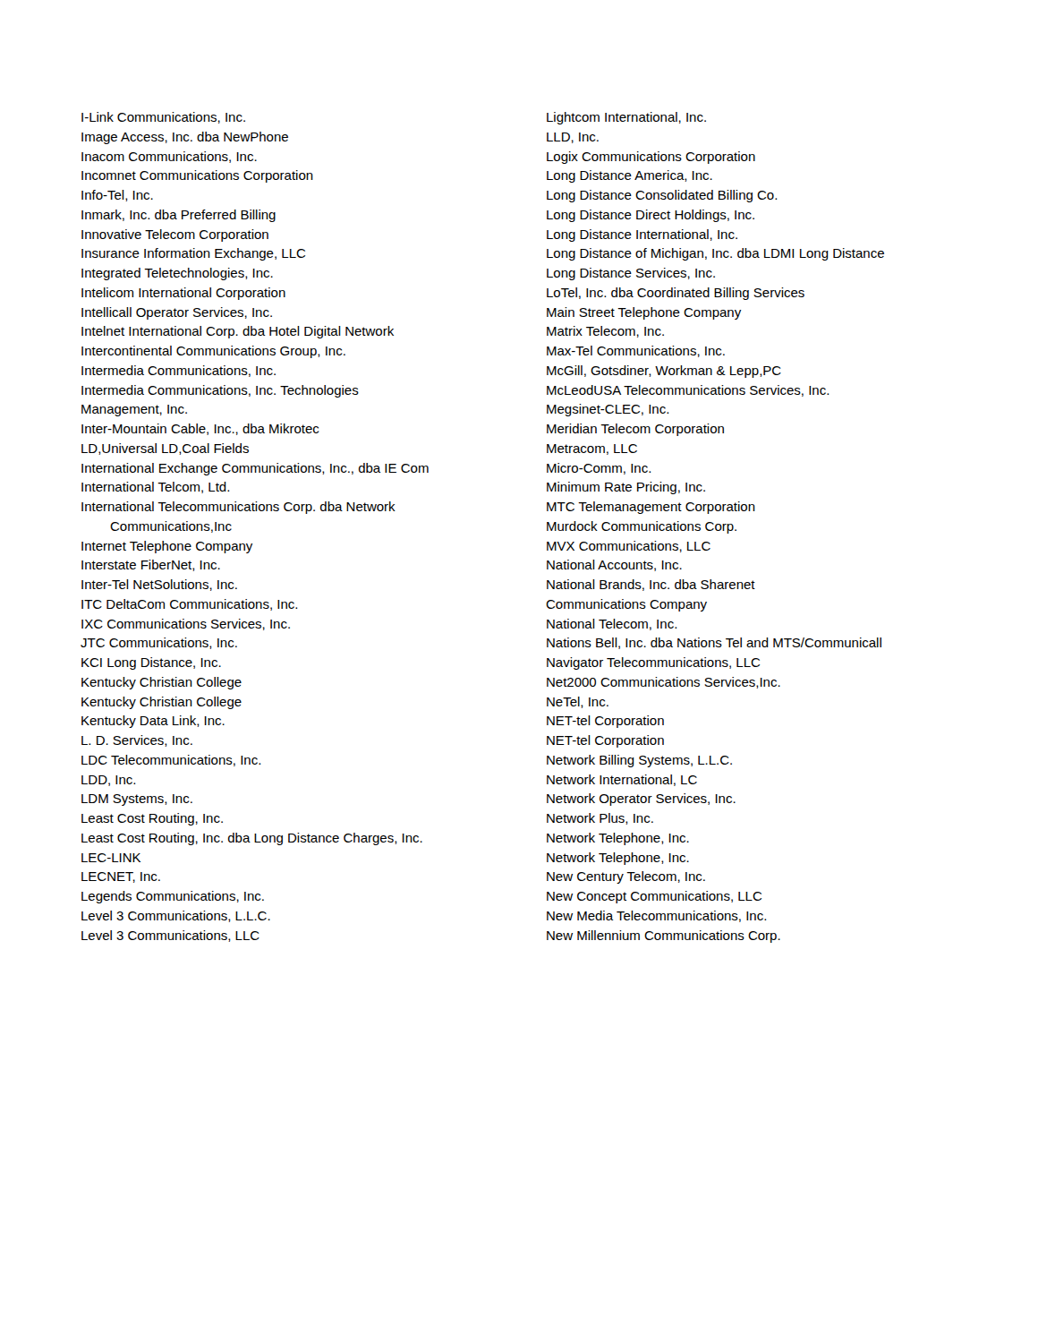I-Link Communications, Inc.
Image Access, Inc. dba NewPhone
Inacom Communications, Inc.
Incomnet Communications Corporation
Info-Tel, Inc.
Inmark, Inc. dba Preferred Billing
Innovative Telecom Corporation
Insurance Information Exchange, LLC
Integrated Teletechnologies, Inc.
Intelicom International Corporation
Intellicall Operator Services, Inc.
Intelnet International Corp. dba Hotel Digital Network
Intercontinental Communications Group, Inc.
Intermedia Communications, Inc.
Intermedia Communications, Inc. Technologies
Management, Inc.
Inter-Mountain Cable, Inc., dba Mikrotec
LD,Universal LD,Coal Fields
International Exchange Communications, Inc., dba IE Com
International Telcom, Ltd.
International Telecommunications Corp. dba Network Communications,Inc
Internet Telephone Company
Interstate FiberNet, Inc.
Inter-Tel NetSolutions, Inc.
ITC DeltaCom Communications, Inc.
IXC Communications Services, Inc.
JTC Communications, Inc.
KCI Long Distance, Inc.
Kentucky Christian College
Kentucky Christian College
Kentucky Data Link, Inc.
L. D. Services, Inc.
LDC Telecommunications, Inc.
LDD, Inc.
LDM Systems, Inc.
Least Cost Routing, Inc.
Least Cost Routing, Inc. dba Long Distance Charges, Inc.
LEC-LINK
LECNET, Inc.
Legends Communications, Inc.
Level 3 Communications, L.L.C.
Level 3 Communications, LLC
Lightcom International, Inc.
LLD, Inc.
Logix Communications Corporation
Long Distance America, Inc.
Long Distance Consolidated Billing Co.
Long Distance Direct Holdings, Inc.
Long Distance International, Inc.
Long Distance of Michigan, Inc. dba LDMI Long Distance
Long Distance Services, Inc.
LoTel, Inc. dba Coordinated Billing Services
Main Street Telephone Company
Matrix Telecom, Inc.
Max-Tel Communications, Inc.
McGill, Gotsdiner, Workman & Lepp,PC
McLeodUSA Telecommunications Services, Inc.
Megsinet-CLEC, Inc.
Meridian Telecom Corporation
Metracom, LLC
Micro-Comm, Inc.
Minimum Rate Pricing, Inc.
MTC Telemanagement Corporation
Murdock Communications Corp.
MVX Communications, LLC
National Accounts, Inc.
National Brands, Inc. dba Sharenet
Communications Company
National Telecom, Inc.
Nations Bell, Inc. dba Nations Tel and MTS/Communicall
Navigator Telecommunications, LLC
Net2000 Communications Services,Inc.
NeTel, Inc.
NET-tel Corporation
NET-tel Corporation
Network Billing Systems, L.L.C.
Network International, LC
Network Operator Services, Inc.
Network Plus, Inc.
Network Telephone, Inc.
Network Telephone, Inc.
New Century Telecom, Inc.
New Concept Communications, LLC
New Media Telecommunications, Inc.
New Millennium Communications Corp.